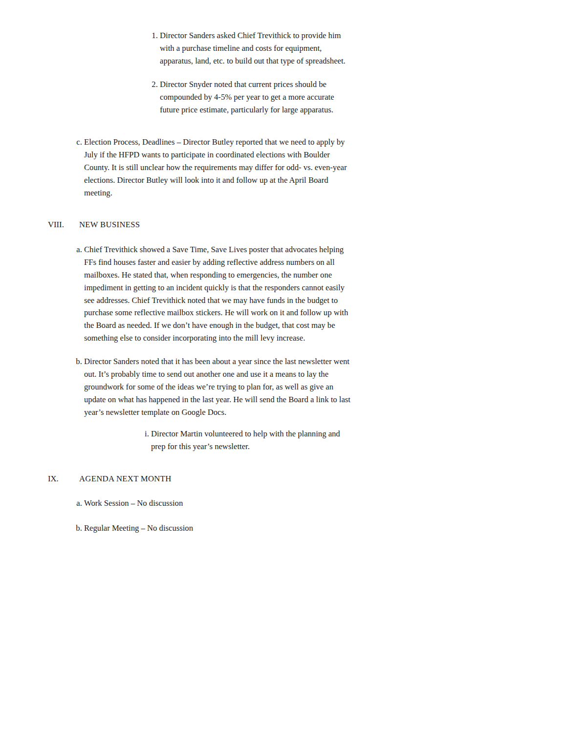Director Sanders asked Chief Trevithick to provide him with a purchase timeline and costs for equipment, apparatus, land, etc. to build out that type of spreadsheet.
Director Snyder noted that current prices should be compounded by 4-5% per year to get a more accurate future price estimate, particularly for large apparatus.
Election Process, Deadlines – Director Butley reported that we need to apply by July if the HFPD wants to participate in coordinated elections with Boulder County. It is still unclear how the requirements may differ for odd- vs. even-year elections. Director Butley will look into it and follow up at the April Board meeting.
VIII. NEW BUSINESS
Chief Trevithick showed a Save Time, Save Lives poster that advocates helping FFs find houses faster and easier by adding reflective address numbers on all mailboxes. He stated that, when responding to emergencies, the number one impediment in getting to an incident quickly is that the responders cannot easily see addresses. Chief Trevithick noted that we may have funds in the budget to purchase some reflective mailbox stickers. He will work on it and follow up with the Board as needed. If we don’t have enough in the budget, that cost may be something else to consider incorporating into the mill levy increase.
Director Sanders noted that it has been about a year since the last newsletter went out. It’s probably time to send out another one and use it a means to lay the groundwork for some of the ideas we’re trying to plan for, as well as give an update on what has happened in the last year. He will send the Board a link to last year’s newsletter template on Google Docs.
Director Martin volunteered to help with the planning and prep for this year’s newsletter.
IX. AGENDA NEXT MONTH
Work Session – No discussion
Regular Meeting – No discussion